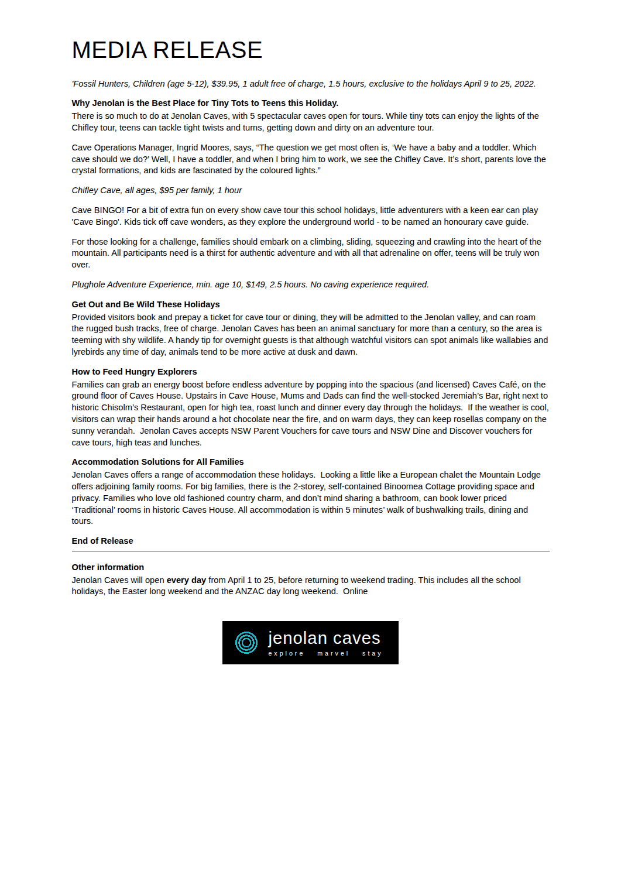MEDIA RELEASE
'Fossil Hunters, Children (age 5-12), $39.95, 1 adult free of charge, 1.5 hours, exclusive to the holidays April 9 to 25, 2022.
Why Jenolan is the Best Place for Tiny Tots to Teens this Holiday.
There is so much to do at Jenolan Caves, with 5 spectacular caves open for tours. While tiny tots can enjoy the lights of the Chifley tour, teens can tackle tight twists and turns, getting down and dirty on an adventure tour.
Cave Operations Manager, Ingrid Moores, says, “The question we get most often is, ‘We have a baby and a toddler. Which cave should we do?’ Well, I have a toddler, and when I bring him to work, we see the Chifley Cave. It’s short, parents love the crystal formations, and kids are fascinated by the coloured lights.”
Chifley Cave, all ages, $95 per family, 1 hour
Cave BINGO! For a bit of extra fun on every show cave tour this school holidays, little adventurers with a keen ear can play 'Cave Bingo'. Kids tick off cave wonders, as they explore the underground world - to be named an honourary cave guide.
For those looking for a challenge, families should embark on a climbing, sliding, squeezing and crawling into the heart of the mountain. All participants need is a thirst for authentic adventure and with all that adrenaline on offer, teens will be truly won over.
Plughole Adventure Experience, min. age 10, $149, 2.5 hours. No caving experience required.
Get Out and Be Wild These Holidays
Provided visitors book and prepay a ticket for cave tour or dining, they will be admitted to the Jenolan valley, and can roam the rugged bush tracks, free of charge. Jenolan Caves has been an animal sanctuary for more than a century, so the area is teeming with shy wildlife. A handy tip for overnight guests is that although watchful visitors can spot animals like wallabies and lyrebirds any time of day, animals tend to be more active at dusk and dawn.
How to Feed Hungry Explorers
Families can grab an energy boost before endless adventure by popping into the spacious (and licensed) Caves Café, on the ground floor of Caves House. Upstairs in Cave House, Mums and Dads can find the well-stocked Jeremiah’s Bar, right next to historic Chisolm’s Restaurant, open for high tea, roast lunch and dinner every day through the holidays. If the weather is cool, visitors can wrap their hands around a hot chocolate near the fire, and on warm days, they can keep rosellas company on the sunny verandah. Jenolan Caves accepts NSW Parent Vouchers for cave tours and NSW Dine and Discover vouchers for cave tours, high teas and lunches.
Accommodation Solutions for All Families
Jenolan Caves offers a range of accommodation these holidays. Looking a little like a European chalet the Mountain Lodge offers adjoining family rooms. For big families, there is the 2-storey, self-contained Binoomea Cottage providing space and privacy. Families who love old fashioned country charm, and don’t mind sharing a bathroom, can book lower priced ‘Traditional’ rooms in historic Caves House. All accommodation is within 5 minutes’ walk of bushwalking trails, dining and tours.
End of Release
Other information
Jenolan Caves will open every day from April 1 to 25, before returning to weekend trading. This includes all the school holidays, the Easter long weekend and the ANZAC day long weekend. Online
jenolan caves
explore marvel stay